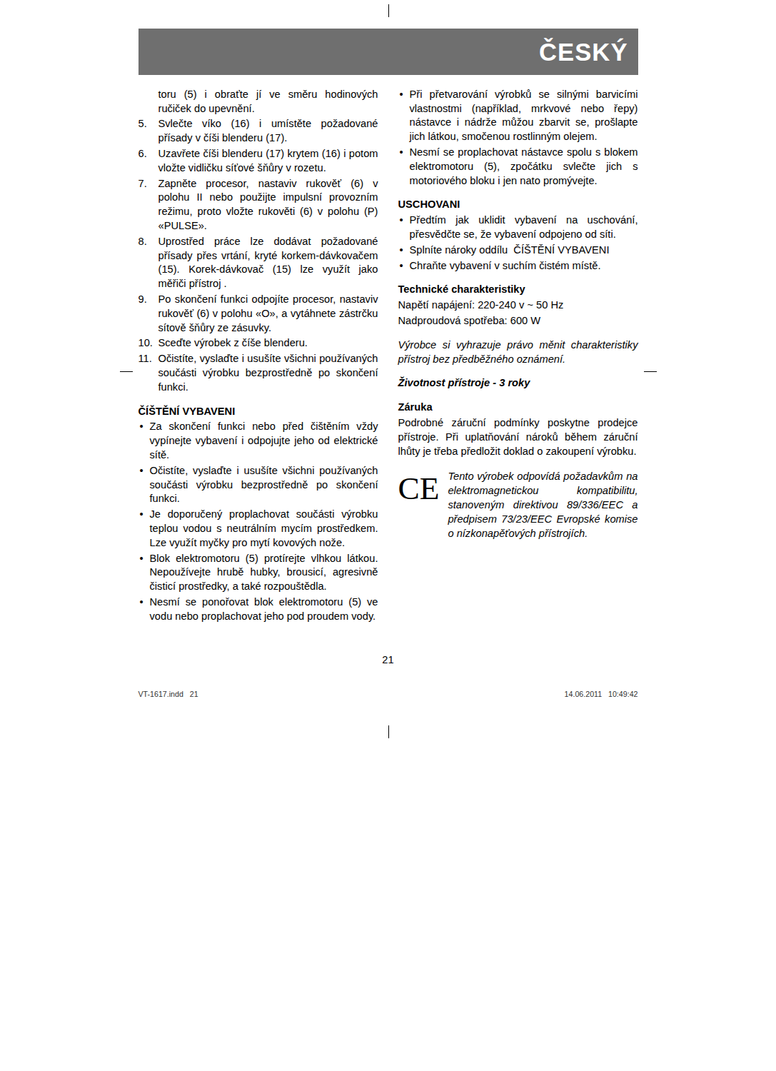ČESKÝ
toru (5) i obraťte jí ve směru hodinových ručiček do upevnění.
5. Svlečte víko (16) i umístěte požadované přísady v číši blenderu (17).
6. Uzavřete číši blenderu (17) krytem (16) i potom vložte vidličku síťové šňůry v rozetu.
7. Zapněte procesor, nastaviv rukověť (6) v polohu II nebo použijte impulsní provozním režimu, proto vložte rukověti (6) v polohu (P) «PULSE».
8. Uprostřed práce lze dodávat požadované přísady přes vrtání, kryté korkem-dávkovačem (15). Korek-dávkovač (15) lze využít jako měřiči přístroj .
9. Po skončení funkci odpojíte procesor, nastaviv rukověť (6) v polohu «O», a vytáhnete zástrčku sítově šňůry ze zásuvky.
10. Sceďte výrobek z číše blenderu.
11. Očistíte, vyslaďte i usušíte všichni používaných součásti výrobku bezprostředně po skončení funkci.
ČÍŠTĚNÍ VYBAVENI
Za skončení funkci nebo před čištěním vždy vypínejte vybavení i odpojujte jeho od elektrické sítě.
Očistíte, vyslaďte i usušíte všichni používaných součásti výrobku bezprostředně po skončení funkci.
Je doporučený proplachovat součásti výrobku teplou vodou s neutrálním mycím prostředkem. Lze využít myčky pro mytí kovových nože.
Blok elektromotoru (5) protírejte vlhkou látkou. Nepoužívejte hrubě hubky, brousicí, agresivně čisticí prostředky, a také rozpouštědla.
Nesmí se ponořovat blok elektromotoru (5) ve vodu nebo proplachovat jeho pod proudem vody.
Při přetvarování výrobků se silnými barvicími vlastnostmi (například, mrkvové nebo řepy) nástavce i nádrže můžou zbarvit se, prošlapte jich látkou, smočenou rostlinným olejem.
Nesmí se proplachovat nástavce spolu s blokem elektromotoru (5), zpočátku svlečte jich s motoriového bloku i jen nato promývejte.
USCHOVANI
Předtím jak uklidit vybavení na uschování, přesvědčte se, že vybavení odpojeno od síti.
Splníte nároky oddílu ČÍŠTĚNÍ VYBAVENI
Chraňte vybavení v suchím čistém místě.
Technické charakteristiky
Napětí napájení: 220-240 v ~ 50 Hz
Nadproudová spotřeba: 600 W
Výrobce si vyhrazuje právo měnit charakteristiky přístroj bez předběžného oznámení.
Životnost přístroje - 3 roky
Záruka
Podrobné záruční podmínky poskytne prodejce přístroje. Při uplatňování nároků během záruční lhůty je třeba předložit doklad o zakoupení výrobku.
CE
Tento výrobek odpovídá požadavkům na elektromagnetickou kompatibilitu, stanoveným direktivou 89/336/EEC a předpisem 73/23/EEC Evropské komise o nízkonapěťových přístrojích.
21
VT-1617.indd 21
14.06.2011 10:49:42